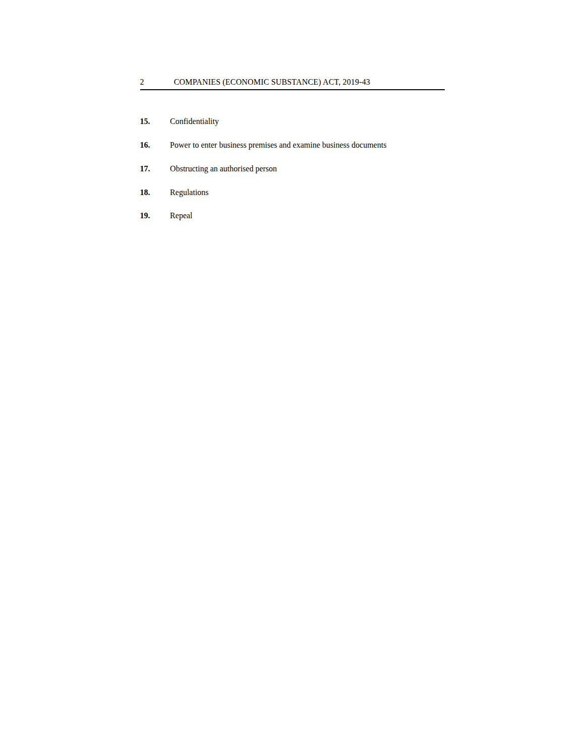2
COMPANIES (ECONOMIC SUBSTANCE) ACT, 2019-43
15. Confidentiality
16. Power to enter business premises and examine business documents
17. Obstructing an authorised person
18. Regulations
19. Repeal